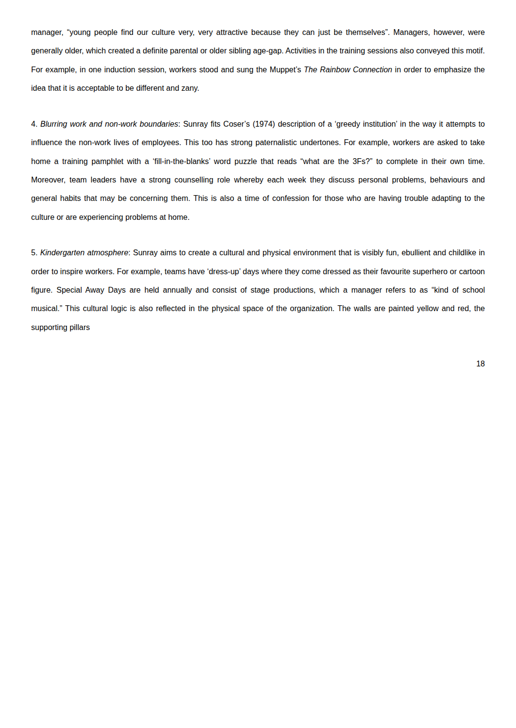manager, “young people find our culture very, very attractive because they can just be themselves”. Managers, however, were generally older, which created a definite parental or older sibling age-gap. Activities in the training sessions also conveyed this motif. For example, in one induction session, workers stood and sung the Muppet’s The Rainbow Connection in order to emphasize the idea that it is acceptable to be different and zany.
4. Blurring work and non-work boundaries: Sunray fits Coser’s (1974) description of a ‘greedy institution’ in the way it attempts to influence the non-work lives of employees. This too has strong paternalistic undertones. For example, workers are asked to take home a training pamphlet with a ‘fill-in-the-blanks’ word puzzle that reads “what are the 3Fs?” to complete in their own time. Moreover, team leaders have a strong counselling role whereby each week they discuss personal problems, behaviours and general habits that may be concerning them. This is also a time of confession for those who are having trouble adapting to the culture or are experiencing problems at home.
5. Kindergarten atmosphere: Sunray aims to create a cultural and physical environment that is visibly fun, ebullient and childlike in order to inspire workers. For example, teams have ‘dress-up’ days where they come dressed as their favourite superhero or cartoon figure. Special Away Days are held annually and consist of stage productions, which a manager refers to as “kind of school musical.” This cultural logic is also reflected in the physical space of the organization. The walls are painted yellow and red, the supporting pillars
18